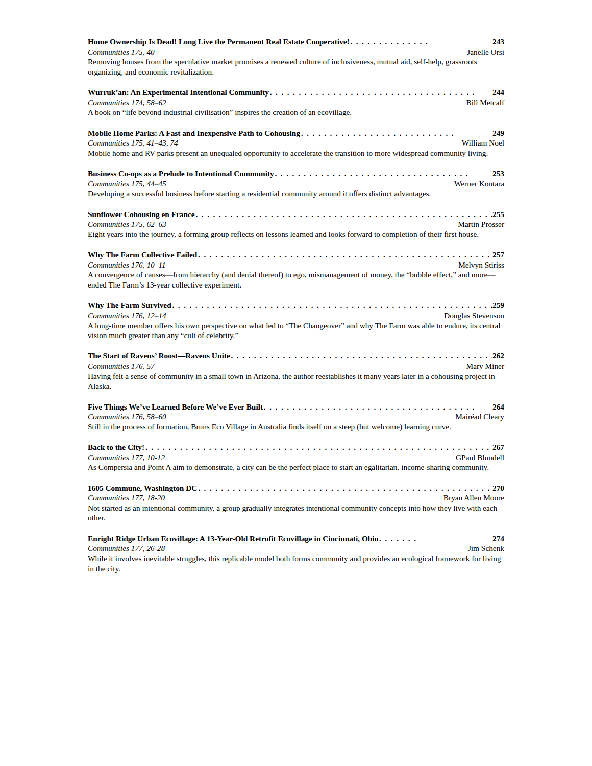Home Ownership Is Dead! Long Live the Permanent Real Estate Cooperative! . . . . . . . . . . . . . . 243
Communities 175, 40 Janelle Orsi
Removing houses from the speculative market promises a renewed culture of inclusiveness, mutual aid, self-help, grassroots organizing, and economic revitalization.
Wurruk’an: An Experimental Intentional Community . . . . . . . . . . . . . . . . . . . . . . . . . . . . . . . . . . . . 244
Communities 174, 58–62 Bill Metcalf
A book on “life beyond industrial civilisation” inspires the creation of an ecovillage.
Mobile Home Parks: A Fast and Inexpensive Path to Cohousing . . . . . . . . . . . . . . . . . . . . . . . . . . . 249
Communities 175, 41–43, 74 William Noel
Mobile home and RV parks present an unequaled opportunity to accelerate the transition to more widespread community living.
Business Co-ops as a Prelude to Intentional Community . . . . . . . . . . . . . . . . . . . . . . . . . . . . . . . . . . 253
Communities 175, 44–45 Werner Kontara
Developing a successful business before starting a residential community around it offers distinct advantages.
Sunflower Cohousing en France . . . . . . . . . . . . . . . . . . . . . . . . . . . . . . . . . . . . . . . . . . . . . . . . . . . . . . . . . . . . . . . . 255
Communities 175, 62–63 Martin Prosser
Eight years into the journey, a forming group reflects on lessons learned and looks forward to completion of their first house.
Why The Farm Collective Failed . . . . . . . . . . . . . . . . . . . . . . . . . . . . . . . . . . . . . . . . . . . . . . . . . . . . . . . . . . . . . . . 257
Communities 176, 10–11 Melvyn Stiriss
A convergence of causes—from hierarchy (and denial thereof) to ego, mismanagement of money, the “bubble effect,” and more—ended The Farm’s 13-year collective experiment.
Why The Farm Survived . . . . . . . . . . . . . . . . . . . . . . . . . . . . . . . . . . . . . . . . . . . . . . . . . . . . . . . . . . . . . . . . . . . . . . . 259
Communities 176, 12–14 Douglas Stevenson
A long-time member offers his own perspective on what led to “The Changeover” and why The Farm was able to endure, its central vision much greater than any “cult of celebrity.”
The Start of Ravens’ Roost—Ravens Unite . . . . . . . . . . . . . . . . . . . . . . . . . . . . . . . . . . . . . . . . . . . . . . . . . . 262
Communities 176, 57 Mary Miner
Having felt a sense of community in a small town in Arizona, the author reestablishes it many years later in a cohousing project in Alaska.
Five Things We’ve Learned Before We’ve Ever Built . . . . . . . . . . . . . . . . . . . . . . . . . . . . . . . . . . . . . 264
Communities 176, 58–60 Mairéad Cleary
Still in the process of formation, Bruns Eco Village in Australia finds itself on a steep (but welcome) learning curve.
Back to the City! . . . . . . . . . . . . . . . . . . . . . . . . . . . . . . . . . . . . . . . . . . . . . . . . . . . . . . . . . . . . . . . . . . . . . . . . . . . . . . . . . 267
Communities 177, 10-12 GPaul Blundell
As Compersia and Point A aim to demonstrate, a city can be the perfect place to start an egalitarian, income-sharing community.
1605 Commune, Washington DC . . . . . . . . . . . . . . . . . . . . . . . . . . . . . . . . . . . . . . . . . . . . . . . . . . . . . . . . . . . . . . . 270
Communities 177, 18-20 Bryan Allen Moore
Not started as an intentional community, a group gradually integrates intentional community concepts into how they live with each other.
Enright Ridge Urban Ecovillage: A 13-Year-Old Retrofit Ecovillage in Cincinnati, Ohio . . . . . . . 274
Communities 177, 26-28 Jim Schenk
While it involves inevitable struggles, this replicable model both forms community and provides an ecological framework for living in the city.